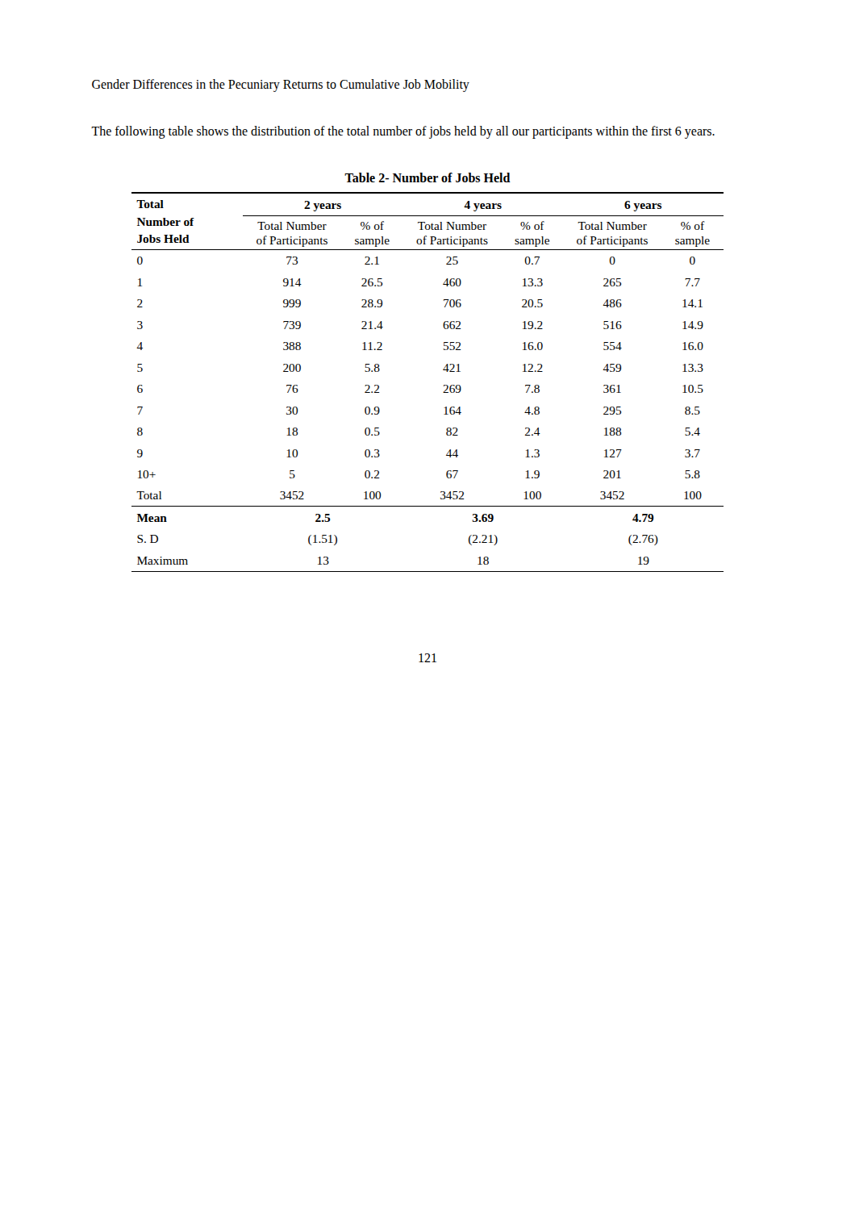Gender Differences in the Pecuniary Returns to Cumulative Job Mobility
The following table shows the distribution of the total number of jobs held by all our participants within the first 6 years.
Table 2- Number of Jobs Held
| Total Number of Jobs Held | 2 years | 4 years | 6 years |
| --- | --- | --- | --- |
| Total Number of Participants | % of sample | Total Number of Participants | % of sample | Total Number of Participants | % of sample |
| 0 | 73 | 2.1 | 25 | 0.7 | 0 | 0 |
| 1 | 914 | 26.5 | 460 | 13.3 | 265 | 7.7 |
| 2 | 999 | 28.9 | 706 | 20.5 | 486 | 14.1 |
| 3 | 739 | 21.4 | 662 | 19.2 | 516 | 14.9 |
| 4 | 388 | 11.2 | 552 | 16.0 | 554 | 16.0 |
| 5 | 200 | 5.8 | 421 | 12.2 | 459 | 13.3 |
| 6 | 76 | 2.2 | 269 | 7.8 | 361 | 10.5 |
| 7 | 30 | 0.9 | 164 | 4.8 | 295 | 8.5 |
| 8 | 18 | 0.5 | 82 | 2.4 | 188 | 5.4 |
| 9 | 10 | 0.3 | 44 | 1.3 | 127 | 3.7 |
| 10+ | 5 | 0.2 | 67 | 1.9 | 201 | 5.8 |
| Total | 3452 | 100 | 3452 | 100 | 3452 | 100 |
| Mean | 2.5 | 3.69 | 4.79 |
| S. D | (1.51) | (2.21) | (2.76) |
| Maximum | 13 | 18 | 19 |
121